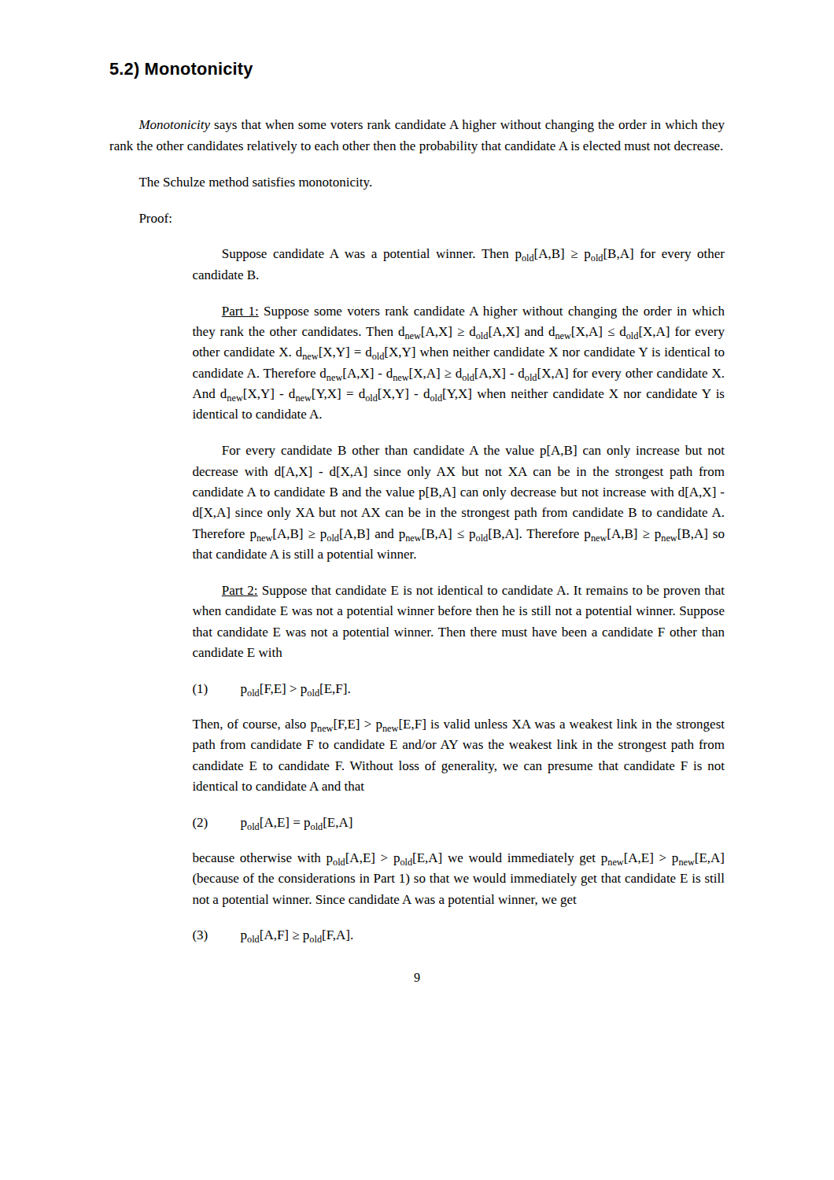5.2) Monotonicity
Monotonicity says that when some voters rank candidate A higher without changing the order in which they rank the other candidates relatively to each other then the probability that candidate A is elected must not decrease.
The Schulze method satisfies monotonicity.
Proof:
Suppose candidate A was a potential winner. Then pold[A,B] ≥ pold[B,A] for every other candidate B.
Part 1: Suppose some voters rank candidate A higher without changing the order in which they rank the other candidates. Then dnew[A,X] ≥ dold[A,X] and dnew[X,A] ≤ dold[X,A] for every other candidate X. dnew[X,Y] = dold[X,Y] when neither candidate X nor candidate Y is identical to candidate A. Therefore dnew[A,X] - dnew[X,A] ≥ dold[A,X] - dold[X,A] for every other candidate X. And dnew[X,Y] - dnew[Y,X] = dold[X,Y] - dold[Y,X] when neither candidate X nor candidate Y is identical to candidate A.
For every candidate B other than candidate A the value p[A,B] can only increase but not decrease with d[A,X] - d[X,A] since only AX but not XA can be in the strongest path from candidate A to candidate B and the value p[B,A] can only decrease but not increase with d[A,X] - d[X,A] since only XA but not AX can be in the strongest path from candidate B to candidate A. Therefore pnew[A,B] ≥ pold[A,B] and pnew[B,A] ≤ pold[B,A]. Therefore pnew[A,B] ≥ pnew[B,A] so that candidate A is still a potential winner.
Part 2: Suppose that candidate E is not identical to candidate A. It remains to be proven that when candidate E was not a potential winner before then he is still not a potential winner. Suppose that candidate E was not a potential winner. Then there must have been a candidate F other than candidate E with
(1) pold[F,E] > pold[E,F].
Then, of course, also pnew[F,E] > pnew[E,F] is valid unless XA was a weakest link in the strongest path from candidate F to candidate E and/or AY was the weakest link in the strongest path from candidate E to candidate F. Without loss of generality, we can presume that candidate F is not identical to candidate A and that
(2) pold[A,E] = pold[E,A]
because otherwise with pold[A,E] > pold[E,A] we would immediately get pnew[A,E] > pnew[E,A] (because of the considerations in Part 1) so that we would immediately get that candidate E is still not a potential winner. Since candidate A was a potential winner, we get
(3) pold[A,F] ≥ pold[F,A].
9